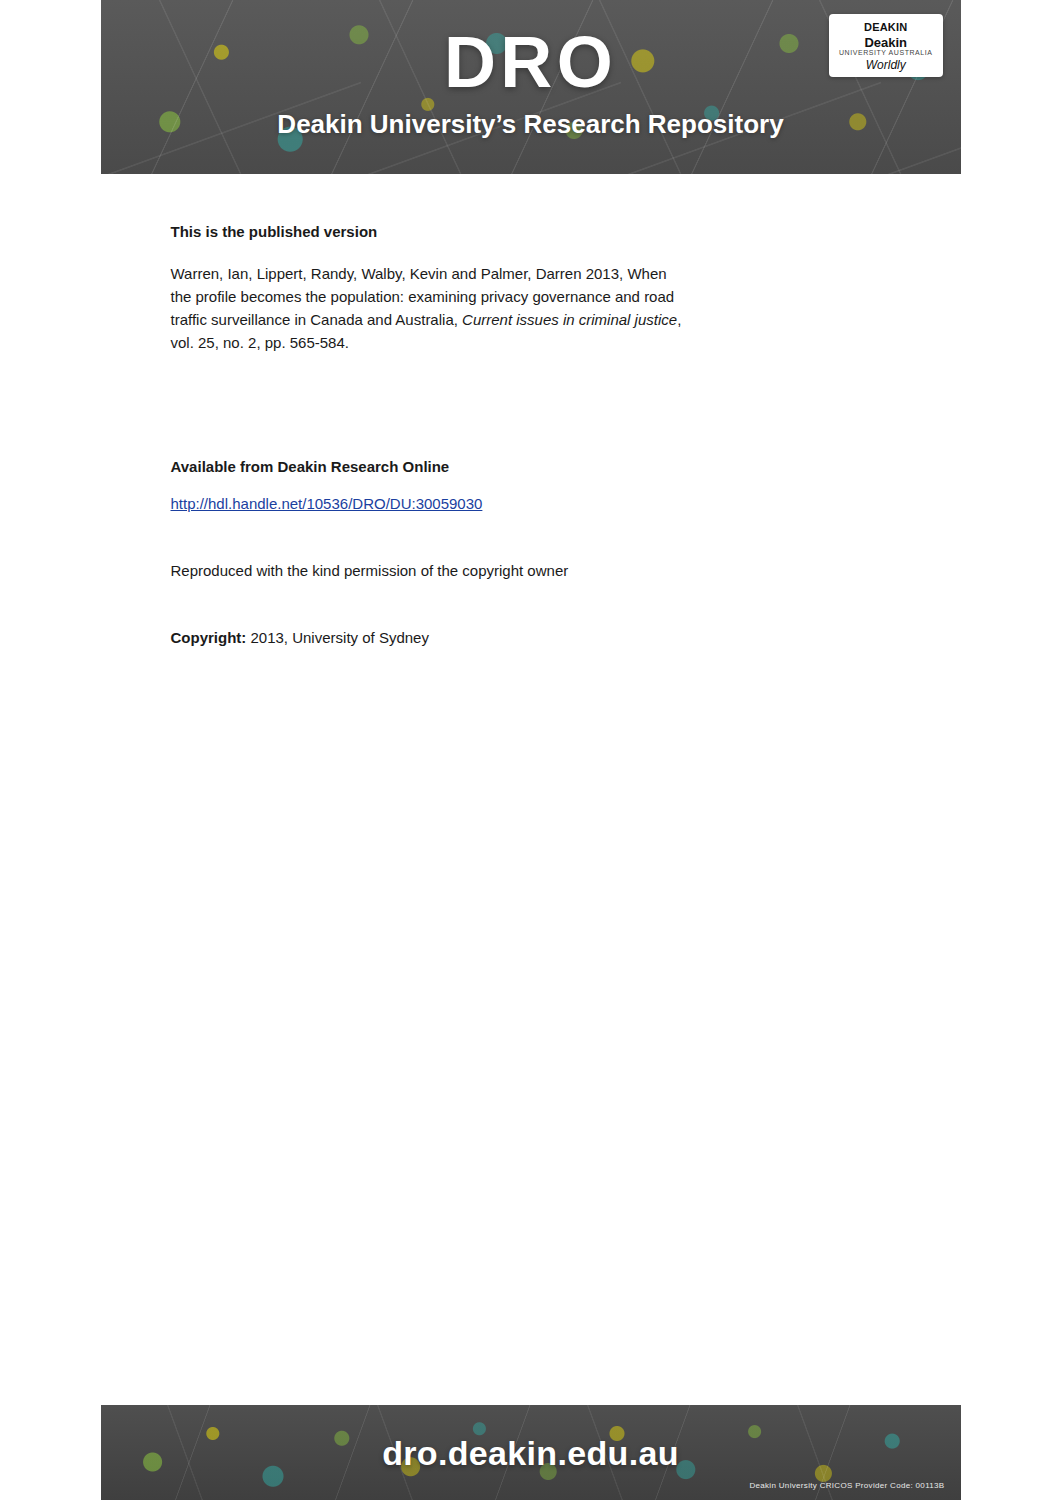DEAKIN Deakin UNIVERSITY AUSTRALIA Worldly
DRO
Deakin University’s Research Repository
This is the published version
Warren, Ian, Lippert, Randy, Walby, Kevin and Palmer, Darren 2013, When the profile becomes the population: examining privacy governance and road traffic surveillance in Canada and Australia, Current issues in criminal justice, vol. 25, no. 2, pp. 565-584.
Available from Deakin Research Online
http://hdl.handle.net/10536/DRO/DU:30059030
Reproduced with the kind permission of the copyright owner
Copyright: 2013, University of Sydney
dro.deakin.edu.au
Deakin University CRICOS Provider Code: 00113B